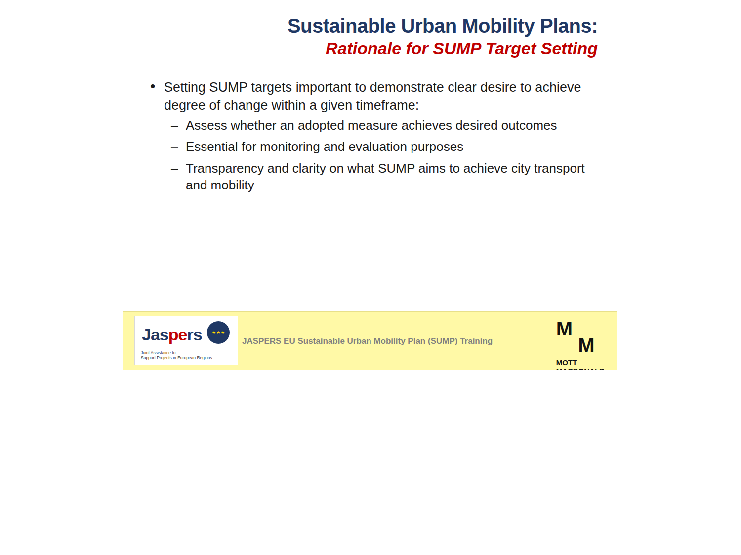Sustainable Urban Mobility Plans:
Rationale for SUMP Target Setting
Setting SUMP targets important to demonstrate clear desire to achieve degree of change within a given timeframe:
Assess whether an adopted measure achieves desired outcomes
Essential for monitoring and evaluation purposes
Transparency and clarity on what SUMP aims to achieve city transport and mobility
Jaspers
★★★
Joint Assistance to
Support Projects in European Regions
JASPERS EU Sustainable Urban Mobility Plan (SUMP) Training
M
M
MOTT
MACDONALD